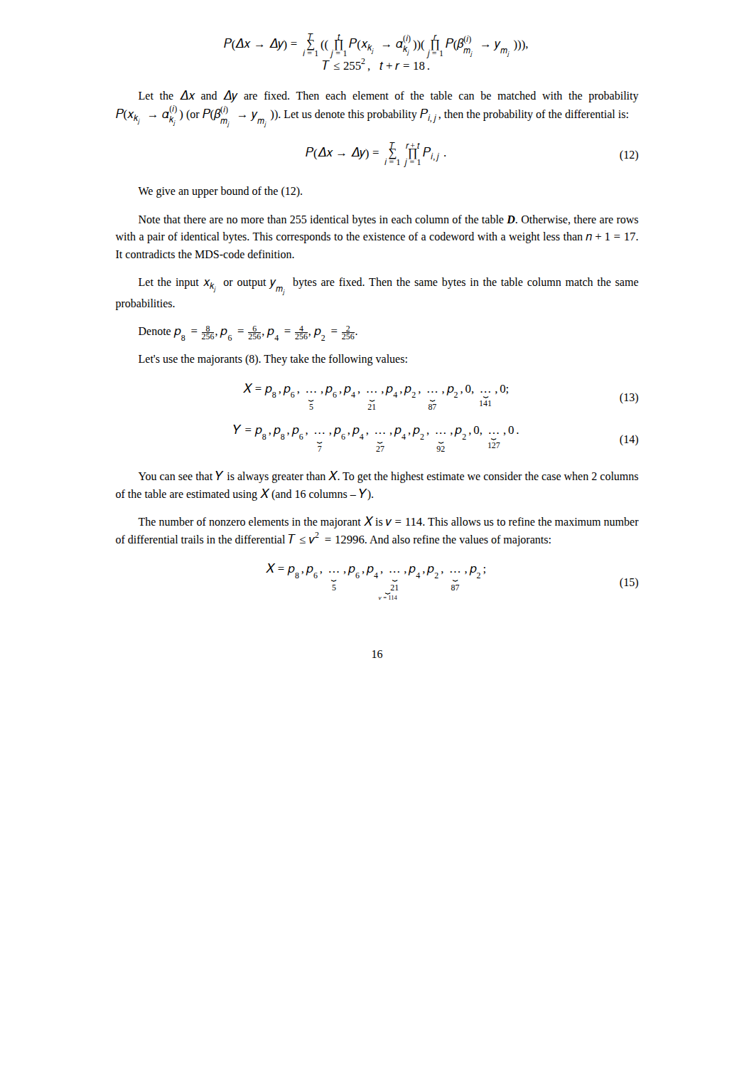P(Δx→Δy) = ∑ i=1 T ( ( ∏ j=1 t P( xkj → αkj(i) ) ) ( ∏ j=1 r P( βmj(i) → ymj ) ) ) , T≤2552, t+r=18.
Let the Δx and Δy are fixed. Then each element of the table can be matched with the probability P(xkj→αkj(i)) (or P(βmj(i)→ymj)). Let us denote this probability Pi,j, then the probability of the differential is:
P(Δx→Δy) = ∑ i=1 T ∏ j=1 r+t Pi,j . (12)
We give an upper bound of the (12).
Note that there are no more than 255 identical bytes in each column of the table D. Otherwise, there are rows with a pair of identical bytes. This corresponds to the existence of a codeword with a weight less than n+1=17. It contradicts the MDS-code definition.
Let the input xkj or output ymj bytes are fixed. Then the same bytes in the table column match the same probabilities.
Denote p8=8256, p6=6256, p4=4256, p2=2256.
Let's use the majorants (8). They take the following values:
X= p8, p6,…,p6 ⏟ 5 , p4,…,p4 ⏟ 21 , p2,…,p2 ⏟ 87 , 0,…,0 ⏟ 141 ; (13)
Y= p8, p8, p6,…,p6 ⏟ 7 , p4,…,p4 ⏟ 27 , p2,…,p2 ⏟ 92 , 0,…,0 ⏟ 127 . (14)
You can see that Y is always greater than X. To get the highest estimate we consider the case when 2 columns of the table are estimated using X (and 16 columns – Y).
The number of nonzero elements in the majorant X is v=114. This allows us to refine the maximum number of differential trails in the differential T≤v2=12996. And also refine the values of majorants:
X= p8, p6,…,p6 ⏟ 5 , p4,…,p4 ⏟ 21 , p2,…,p2 ⏟ 87 ; ⏟ v=114 (15)
16